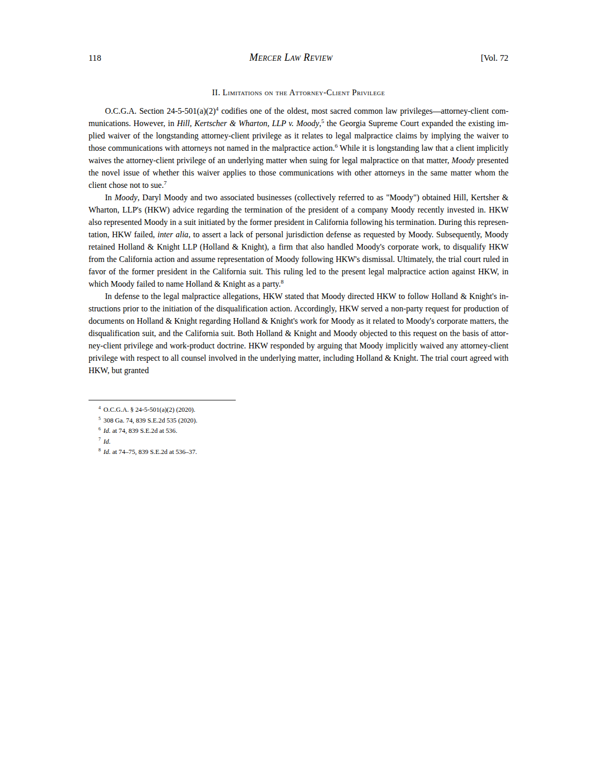118 Mercer Law Review [Vol. 72
II. Limitations on the Attorney-Client Privilege
O.C.G.A. Section 24-5-501(a)(2)4 codifies one of the oldest, most sacred common law privileges—attorney-client communications. However, in Hill, Kertscher & Wharton, LLP v. Moody,5 the Georgia Supreme Court expanded the existing implied waiver of the longstanding attorney-client privilege as it relates to legal malpractice claims by implying the waiver to those communications with attorneys not named in the malpractice action.6 While it is longstanding law that a client implicitly waives the attorney-client privilege of an underlying matter when suing for legal malpractice on that matter, Moody presented the novel issue of whether this waiver applies to those communications with other attorneys in the same matter whom the client chose not to sue.7
In Moody, Daryl Moody and two associated businesses (collectively referred to as "Moody") obtained Hill, Kertsher & Wharton, LLP's (HKW) advice regarding the termination of the president of a company Moody recently invested in. HKW also represented Moody in a suit initiated by the former president in California following his termination. During this representation, HKW failed, inter alia, to assert a lack of personal jurisdiction defense as requested by Moody. Subsequently, Moody retained Holland & Knight LLP (Holland & Knight), a firm that also handled Moody's corporate work, to disqualify HKW from the California action and assume representation of Moody following HKW's dismissal. Ultimately, the trial court ruled in favor of the former president in the California suit. This ruling led to the present legal malpractice action against HKW, in which Moody failed to name Holland & Knight as a party.8
In defense to the legal malpractice allegations, HKW stated that Moody directed HKW to follow Holland & Knight's instructions prior to the initiation of the disqualification action. Accordingly, HKW served a non-party request for production of documents on Holland & Knight regarding Holland & Knight's work for Moody as it related to Moody's corporate matters, the disqualification suit, and the California suit. Both Holland & Knight and Moody objected to this request on the basis of attorney-client privilege and work-product doctrine. HKW responded by arguing that Moody implicitly waived any attorney-client privilege with respect to all counsel involved in the underlying matter, including Holland & Knight. The trial court agreed with HKW, but granted
4 O.C.G.A. § 24-5-501(a)(2) (2020).
5 308 Ga. 74, 839 S.E.2d 535 (2020).
6 Id. at 74, 839 S.E.2d at 536.
7 Id.
8 Id. at 74–75, 839 S.E.2d at 536–37.